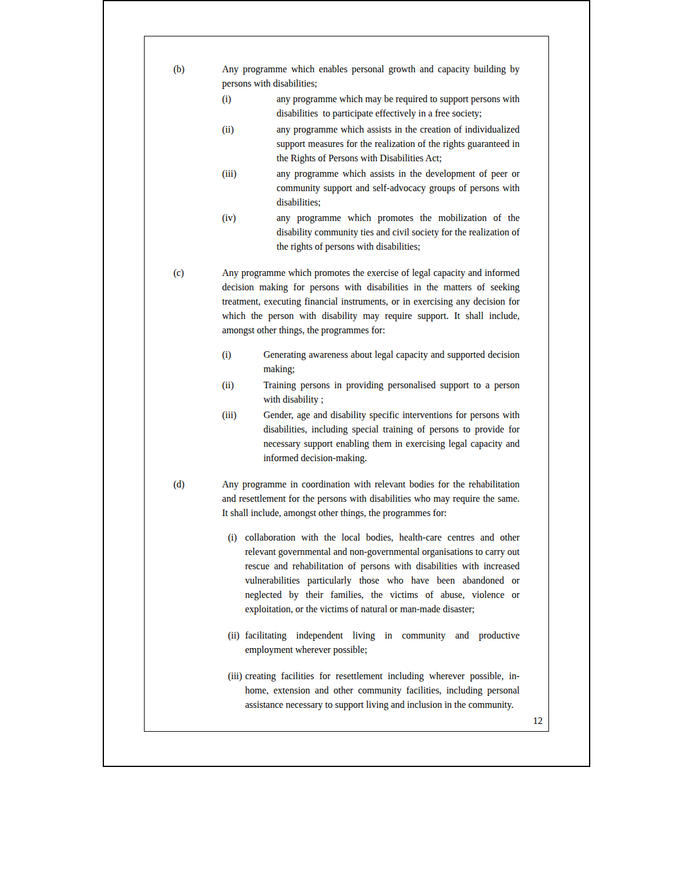| (b) | Any programme which enables personal growth and capacity building by persons with disabilities; / (i) / any programme which may be required to support persons with disabilities to participate effectively in a free society; / / (ii) / any programme which assists in the creation of individualized support measures for the realization of the rights guaranteed in the Rights of Persons with Disabilities Act; / / (iii) / any programme which assists in the development of peer or community support and self-advocacy groups of persons with disabilities; / / (iv) / any programme which promotes the mobilization of the disability community ties and civil society for the realization of the rights of persons with disabilities; / |
| (c) | Any programme which promotes the exercise of legal capacity and informed decision making for persons with disabilities in the matters of seeking treatment, executing financial instruments, or in exercising any decision for which the person with disability may require support. It shall include, amongst other things, the programmes for: / (i) / Generating awareness about legal capacity and supported decision making; / / (ii) / Training persons in providing personalised support to a person with disability ; / / (iii) / Gender, age and disability specific interventions for persons with disabilities, including special training of persons to provide for necessary support enabling them in exercising legal capacity and informed decision-making. / |
| (d) | Any programme in coordination with relevant bodies for the rehabilitation and resettlement for the persons with disabilities who may require the same. It shall include, amongst other things, the programmes for: |
| (i) | collaboration with the local bodies, health-care centres and other relevant governmental and non-governmental organisations to carry out rescue and rehabilitation of persons with disabilities with increased vulnerabilities particularly those who have been abandoned or neglected by their families, the victims of abuse, violence or exploitation, or the victims of natural or man-made disaster; |
| (ii) | facilitating independent living in community and productive employment wherever possible; |
| (iii) | creating facilities for resettlement including wherever possible, in-home, extension and other community facilities, including personal assistance necessary to support living and inclusion in the community. |
12